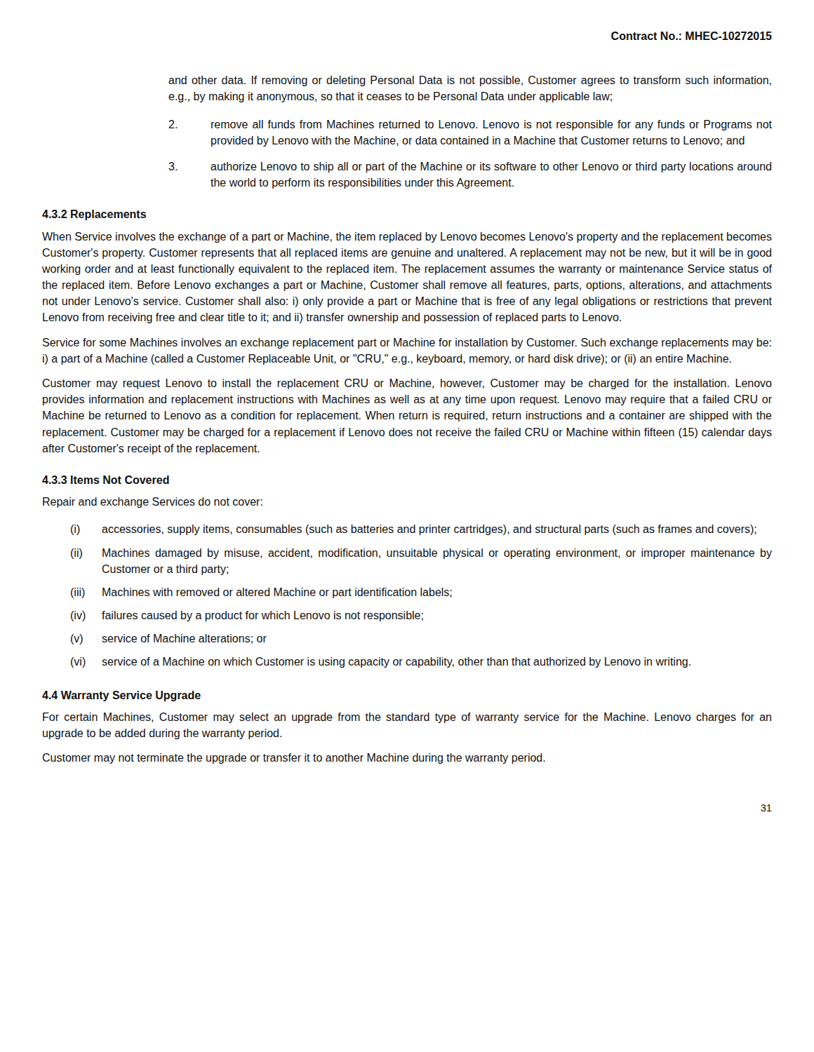Contract No.: MHEC-10272015
and other data. If removing or deleting Personal Data is not possible, Customer agrees to transform such information, e.g., by making it anonymous, so that it ceases to be Personal Data under applicable law;
2. remove all funds from Machines returned to Lenovo. Lenovo is not responsible for any funds or Programs not provided by Lenovo with the Machine, or data contained in a Machine that Customer returns to Lenovo; and
3. authorize Lenovo to ship all or part of the Machine or its software to other Lenovo or third party locations around the world to perform its responsibilities under this Agreement.
4.3.2 Replacements
When Service involves the exchange of a part or Machine, the item replaced by Lenovo becomes Lenovo's property and the replacement becomes Customer's property. Customer represents that all replaced items are genuine and unaltered. A replacement may not be new, but it will be in good working order and at least functionally equivalent to the replaced item. The replacement assumes the warranty or maintenance Service status of the replaced item. Before Lenovo exchanges a part or Machine, Customer shall remove all features, parts, options, alterations, and attachments not under Lenovo's service. Customer shall also: i) only provide a part or Machine that is free of any legal obligations or restrictions that prevent Lenovo from receiving free and clear title to it; and ii) transfer ownership and possession of replaced parts to Lenovo.
Service for some Machines involves an exchange replacement part or Machine for installation by Customer. Such exchange replacements may be: i) a part of a Machine (called a Customer Replaceable Unit, or "CRU," e.g., keyboard, memory, or hard disk drive); or (ii) an entire Machine.
Customer may request Lenovo to install the replacement CRU or Machine, however, Customer may be charged for the installation. Lenovo provides information and replacement instructions with Machines as well as at any time upon request. Lenovo may require that a failed CRU or Machine be returned to Lenovo as a condition for replacement. When return is required, return instructions and a container are shipped with the replacement. Customer may be charged for a replacement if Lenovo does not receive the failed CRU or Machine within fifteen (15) calendar days after Customer's receipt of the replacement.
4.3.3 Items Not Covered
Repair and exchange Services do not cover:
(i) accessories, supply items, consumables (such as batteries and printer cartridges), and structural parts (such as frames and covers);
(ii) Machines damaged by misuse, accident, modification, unsuitable physical or operating environment, or improper maintenance by Customer or a third party;
(iii) Machines with removed or altered Machine or part identification labels;
(iv) failures caused by a product for which Lenovo is not responsible;
(v) service of Machine alterations; or
(vi) service of a Machine on which Customer is using capacity or capability, other than that authorized by Lenovo in writing.
4.4 Warranty Service Upgrade
For certain Machines, Customer may select an upgrade from the standard type of warranty service for the Machine. Lenovo charges for an upgrade to be added during the warranty period.
Customer may not terminate the upgrade or transfer it to another Machine during the warranty period.
31